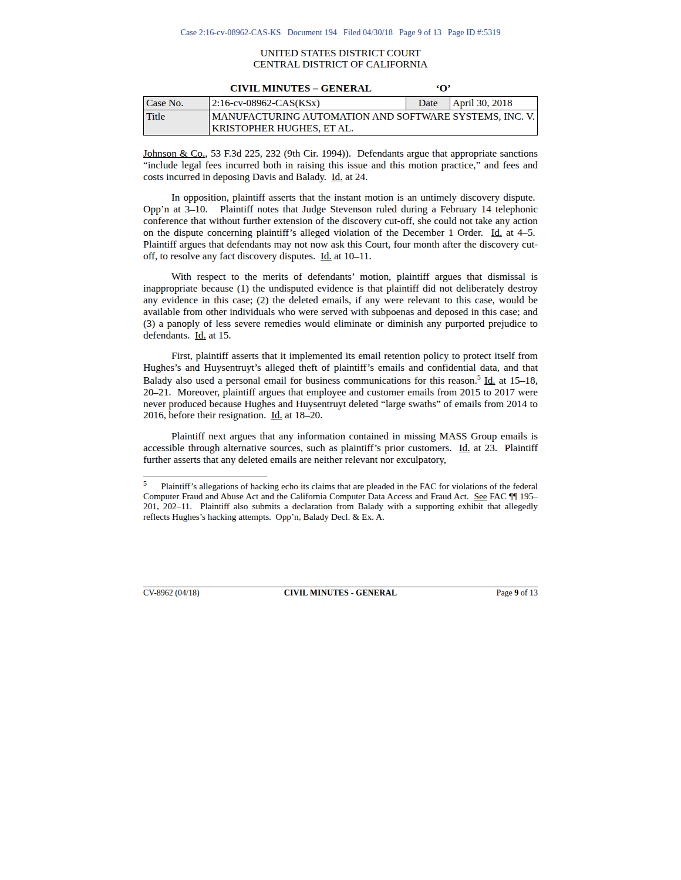Case 2:16-cv-08962-CAS-KS Document 194 Filed 04/30/18 Page 9 of 13 Page ID #:5319
UNITED STATES DISTRICT COURT
CENTRAL DISTRICT OF CALIFORNIA
CIVIL MINUTES – GENERAL ‘O’
| Case No. | 2:16-cv-08962-CAS(KSx) | Date | April 30, 2018 |
| Title | MANUFACTURING AUTOMATION AND SOFTWARE SYSTEMS, INC. V. KRISTOPHER HUGHES, ET AL. |
Johnson & Co., 53 F.3d 225, 232 (9th Cir. 1994)). Defendants argue that appropriate sanctions “include legal fees incurred both in raising this issue and this motion practice,” and fees and costs incurred in deposing Davis and Balady. Id. at 24.
In opposition, plaintiff asserts that the instant motion is an untimely discovery dispute. Opp’n at 3–10. Plaintiff notes that Judge Stevenson ruled during a February 14 telephonic conference that without further extension of the discovery cut-off, she could not take any action on the dispute concerning plaintiff’s alleged violation of the December 1 Order. Id. at 4–5. Plaintiff argues that defendants may not now ask this Court, four month after the discovery cut-off, to resolve any fact discovery disputes. Id. at 10–11.
With respect to the merits of defendants’ motion, plaintiff argues that dismissal is inappropriate because (1) the undisputed evidence is that plaintiff did not deliberately destroy any evidence in this case; (2) the deleted emails, if any were relevant to this case, would be available from other individuals who were served with subpoenas and deposed in this case; and (3) a panoply of less severe remedies would eliminate or diminish any purported prejudice to defendants. Id. at 15.
First, plaintiff asserts that it implemented its email retention policy to protect itself from Hughes’s and Huysentruyt’s alleged theft of plaintiff’s emails and confidential data, and that Balady also used a personal email for business communications for this reason.5 Id. at 15–18, 20–21. Moreover, plaintiff argues that employee and customer emails from 2015 to 2017 were never produced because Hughes and Huysentruyt deleted “large swaths” of emails from 2014 to 2016, before their resignation. Id. at 18–20.
Plaintiff next argues that any information contained in missing MASS Group emails is accessible through alternative sources, such as plaintiff’s prior customers. Id. at 23. Plaintiff further asserts that any deleted emails are neither relevant nor exculpatory,
5 Plaintiff’s allegations of hacking echo its claims that are pleaded in the FAC for violations of the federal Computer Fraud and Abuse Act and the California Computer Data Access and Fraud Act. See FAC ¶¶ 195–201, 202–11. Plaintiff also submits a declaration from Balady with a supporting exhibit that allegedly reflects Hughes’s hacking attempts. Opp’n, Balady Decl. & Ex. A.
CV-8962 (04/18)
CIVIL MINUTES - GENERAL
Page 9 of 13